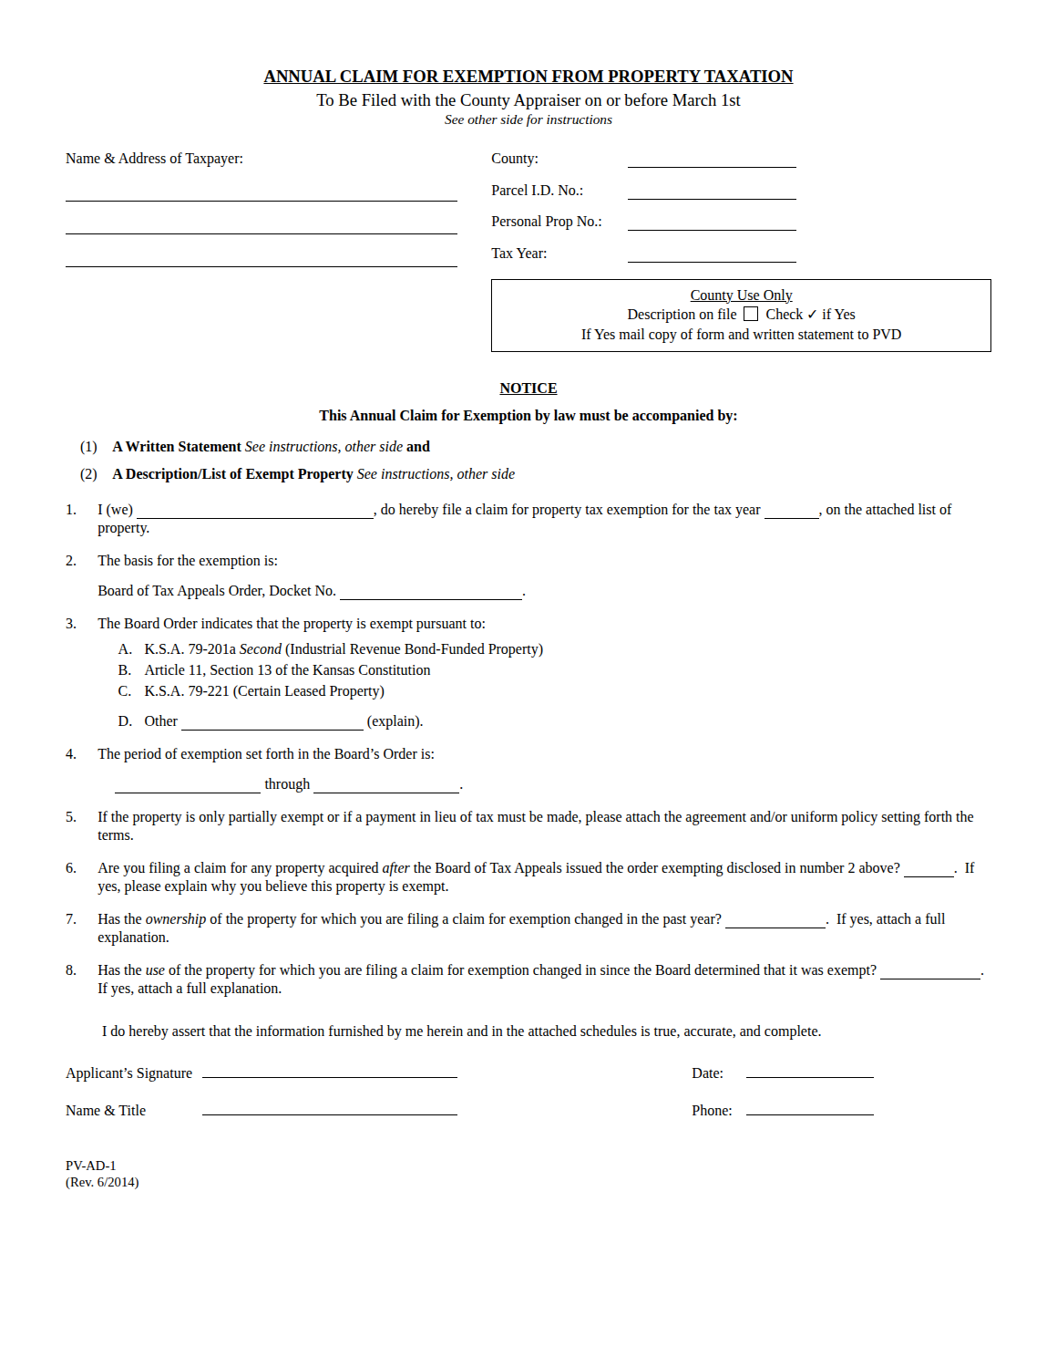ANNUAL CLAIM FOR EXEMPTION FROM PROPERTY TAXATION
To Be Filed with the County Appraiser on or before March 1st
See other side for instructions
| Name & Address of Taxpayer: | County: Parcel I.D. No.: Personal Prop No.: Tax Year: County Use Only Description on file Check ✓ if Yes If Yes mail copy of form and written statement to PVD |
NOTICE
This Annual Claim for Exemption by law must be accompanied by:
(1) A Written Statement See instructions, other side and
(2) A Description/List of Exempt Property See instructions, other side
1. I (we) , do hereby file a claim for property tax exemption for the tax year , on the attached list of property.
2. The basis for the exemption is:
Board of Tax Appeals Order, Docket No. .
3. The Board Order indicates that the property is exempt pursuant to:
A. K.S.A. 79-201a Second (Industrial Revenue Bond-Funded Property)
B. Article 11, Section 13 of the Kansas Constitution
C. K.S.A. 79-221 (Certain Leased Property)
D. Other (explain).
4. The period of exemption set forth in the Board’s Order is:
through .
5. If the property is only partially exempt or if a payment in lieu of tax must be made, please attach the agreement and/or uniform policy setting forth the terms.
6. Are you filing a claim for any property acquired after the Board of Tax Appeals issued the order exempting disclosed in number 2 above? . If yes, please explain why you believe this property is exempt.
7. Has the ownership of the property for which you are filing a claim for exemption changed in the past year? . If yes, attach a full explanation.
8. Has the use of the property for which you are filing a claim for exemption changed in since the Board determined that it was exempt? . If yes, attach a full explanation.
I do hereby assert that the information furnished by me herein and in the attached schedules is true, accurate, and complete.
| Applicant’s Signature | | Date: | |
| Name & Title | | Phone: | |
PV-AD-1
(Rev. 6/2014)